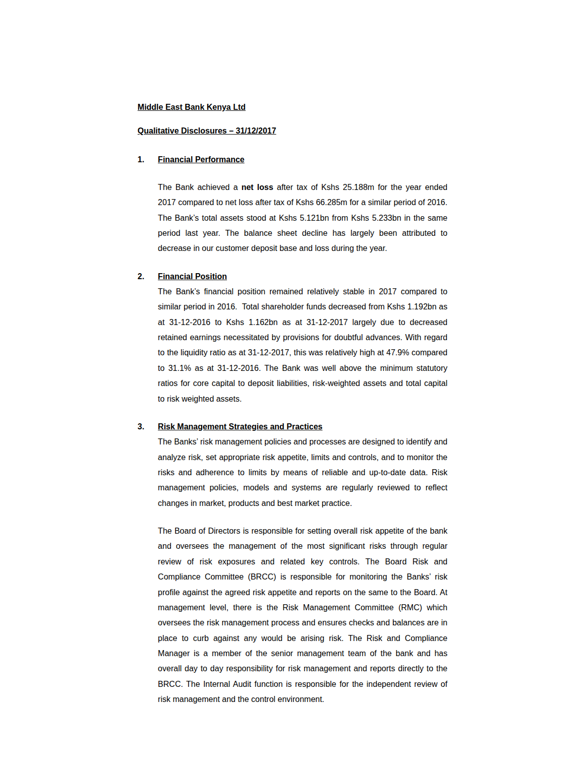Middle East Bank Kenya Ltd
Qualitative Disclosures – 31/12/2017
Financial Performance
The Bank achieved a net loss after tax of Kshs 25.188m for the year ended 2017 compared to net loss after tax of Kshs 66.285m for a similar period of 2016. The Bank’s total assets stood at Kshs 5.121bn from Kshs 5.233bn in the same period last year. The balance sheet decline has largely been attributed to decrease in our customer deposit base and loss during the year.
Financial Position
The Bank’s financial position remained relatively stable in 2017 compared to similar period in 2016. Total shareholder funds decreased from Kshs 1.192bn as at 31-12-2016 to Kshs 1.162bn as at 31-12-2017 largely due to decreased retained earnings necessitated by provisions for doubtful advances. With regard to the liquidity ratio as at 31-12-2017, this was relatively high at 47.9% compared to 31.1% as at 31-12-2016. The Bank was well above the minimum statutory ratios for core capital to deposit liabilities, risk-weighted assets and total capital to risk weighted assets.
Risk Management Strategies and Practices
The Banks’ risk management policies and processes are designed to identify and analyze risk, set appropriate risk appetite, limits and controls, and to monitor the risks and adherence to limits by means of reliable and up-to-date data. Risk management policies, models and systems are regularly reviewed to reflect changes in market, products and best market practice.
The Board of Directors is responsible for setting overall risk appetite of the bank and oversees the management of the most significant risks through regular review of risk exposures and related key controls. The Board Risk and Compliance Committee (BRCC) is responsible for monitoring the Banks’ risk profile against the agreed risk appetite and reports on the same to the Board. At management level, there is the Risk Management Committee (RMC) which oversees the risk management process and ensures checks and balances are in place to curb against any would be arising risk. The Risk and Compliance Manager is a member of the senior management team of the bank and has overall day to day responsibility for risk management and reports directly to the BRCC. The Internal Audit function is responsible for the independent review of risk management and the control environment.